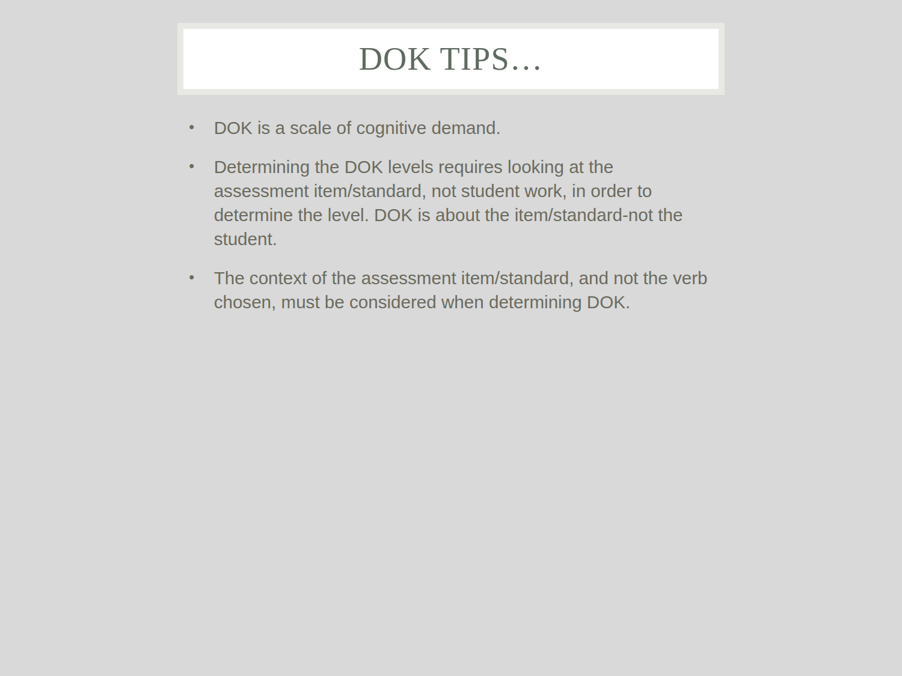DOK Tips…
DOK is a scale of cognitive demand.
Determining the DOK levels requires looking at the assessment item/standard, not student work, in order to determine the level. DOK is about the item/standard-not the student.
The context of the assessment item/standard, and not the verb chosen, must be considered when determining DOK.